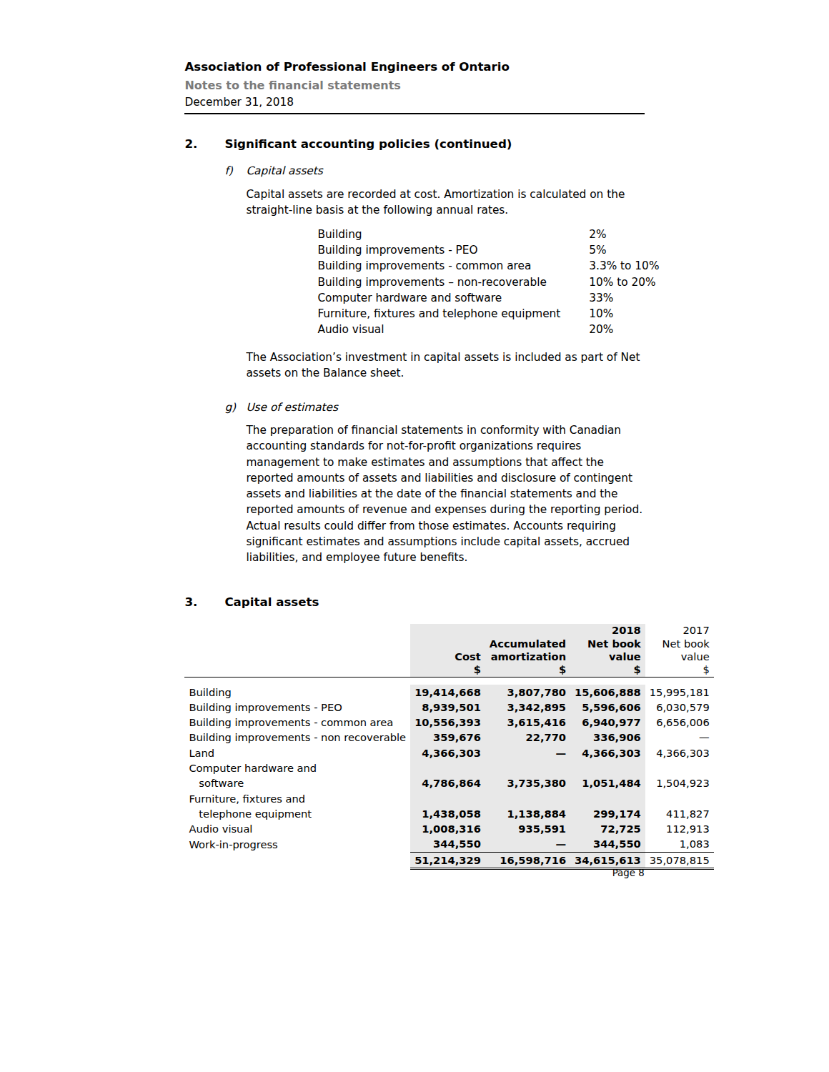Association of Professional Engineers of Ontario
Notes to the financial statements
December 31, 2018
2.
Significant accounting policies (continued)
f)
Capital assets
Capital assets are recorded at cost. Amortization is calculated on the straight-line basis at the following annual rates.
| Building | 2% |
| Building improvements - PEO | 5% |
| Building improvements - common area | 3.3% to 10% |
| Building improvements – non-recoverable | 10% to 20% |
| Computer hardware and software | 33% |
| Furniture, fixtures and telephone equipment | 10% |
| Audio visual | 20% |
The Association’s investment in capital assets is included as part of Net assets on the Balance sheet.
g)
Use of estimates
The preparation of financial statements in conformity with Canadian accounting standards for not-for-profit organizations requires management to make estimates and assumptions that affect the reported amounts of assets and liabilities and disclosure of contingent assets and liabilities at the date of the financial statements and the reported amounts of revenue and expenses during the reporting period. Actual results could differ from those estimates. Accounts requiring significant estimates and assumptions include capital assets, accrued liabilities, and employee future benefits.
3.
Capital assets
| | | | 2018 | 2017 |
| --- | --- | --- | --- | --- |
| | | Accumulated | Net book | Net book |
| | Cost | amortization | value | value |
| | $ | $ | $ | $ |
| Building | 19,414,668 | 3,807,780 | 15,606,888 | 15,995,181 |
| Building improvements - PEO | 8,939,501 | 3,342,895 | 5,596,606 | 6,030,579 |
| Building improvements - common area | 10,556,393 | 3,615,416 | 6,940,977 | 6,656,006 |
| Building improvements - non recoverable | 359,676 | 22,770 | 336,906 | — |
| Land | 4,366,303 | — | 4,366,303 | 4,366,303 |
| Computer hardware and | | | | |
| software | 4,786,864 | 3,735,380 | 1,051,484 | 1,504,923 |
| Furniture, fixtures and | | | | |
| telephone equipment | 1,438,058 | 1,138,884 | 299,174 | 411,827 |
| Audio visual | 1,008,316 | 935,591 | 72,725 | 112,913 |
| Work-in-progress | 344,550 | — | 344,550 | 1,083 |
| | 51,214,329 | 16,598,716 | 34,615,613 | 35,078,815 |
Page 8